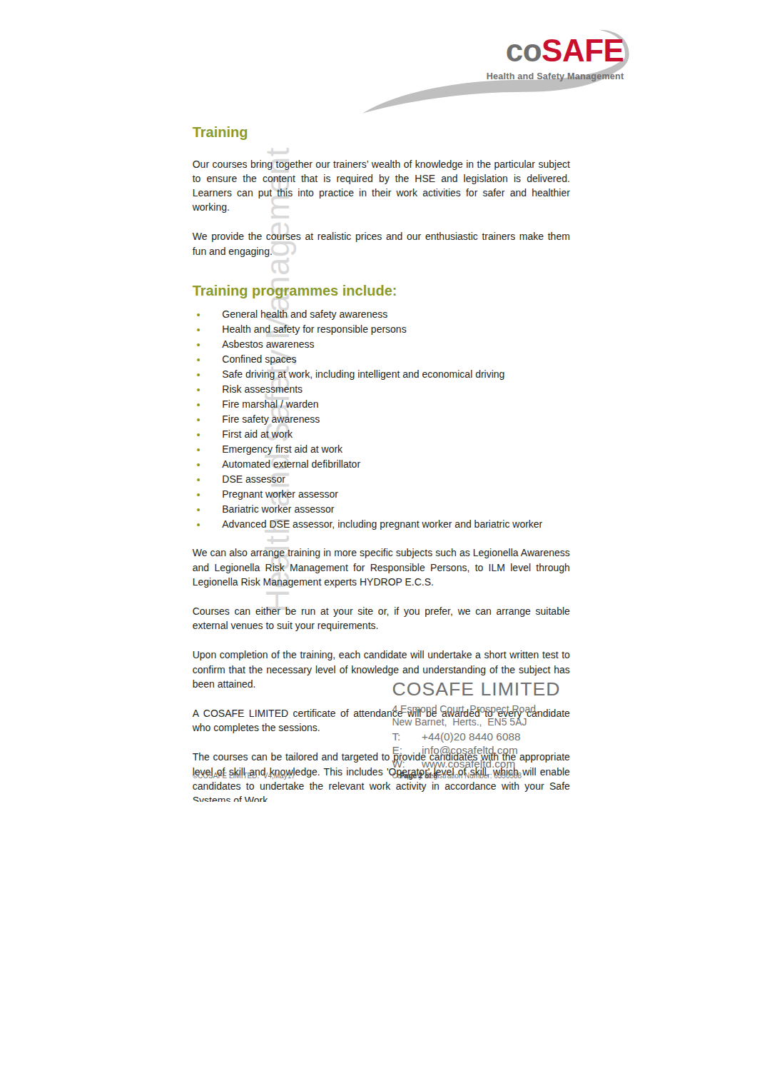Health and Safety Management
co SAFE
Health and Safety Management
Training
Our courses bring together our trainers’ wealth of knowledge in the particular subject to ensure the content that is required by the HSE and legislation is delivered. Learners can put this into practice in their work activities for safer and healthier working.
We provide the courses at realistic prices and our enthusiastic trainers make them fun and engaging.
Training programmes include:
General health and safety awareness
Health and safety for responsible persons
Asbestos awareness
Confined spaces
Safe driving at work, including intelligent and economical driving
Risk assessments
Fire marshal / warden
Fire safety awareness
First aid at work
Emergency first aid at work
Automated external defibrillator
DSE assessor
Pregnant worker assessor
Bariatric worker assessor
Advanced DSE assessor, including pregnant worker and bariatric worker
We can also arrange training in more specific subjects such as Legionella Awareness and Legionella Risk Management for Responsible Persons, to ILM level through Legionella Risk Management experts HYDROP E.C.S.
Courses can either be run at your site or, if you prefer, we can arrange suitable external venues to suit your requirements.
Upon completion of the training, each candidate will undertake a short written test to confirm that the necessary level of knowledge and understanding of the subject has been attained.
A COSAFE LIMITED certificate of attendance will be awarded to every candidate who completes the sessions.
The courses can be tailored and targeted to provide candidates with the appropriate level of skill and knowledge. This includes 'Operator' level of skill, which will enable candidates to undertake the relevant work activity in accordance with your Safe Systems of Work.
©COSAFE LIMITED. V4,May17 Page 2 of 8
COSAFE LIMITED
4 Esmond Court, Prospect Road,
New Barnet, Herts., EN5 5AJ
| T: | +44(0)20 8440 6088 |
| E: | info@cosafeltd.com |
| W: | www.cosafeltd.com |
Company Registration Number: 6350588